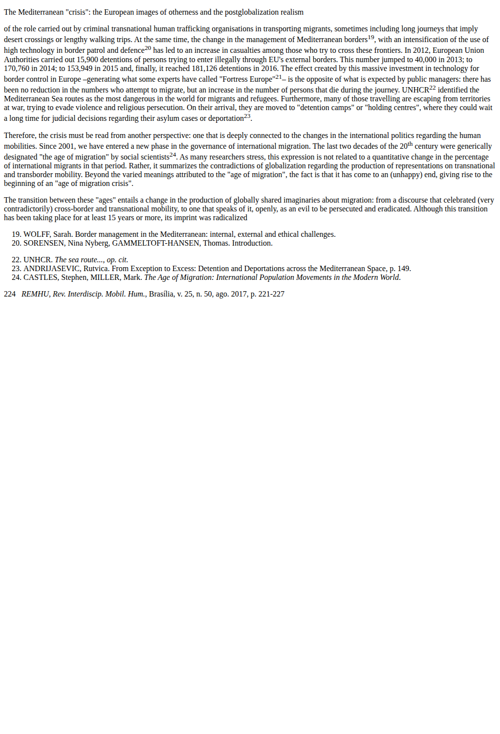The Mediterranean "crisis": the European images of otherness and the postglobalization realism
of the role carried out by criminal transnational human trafficking organisations in transporting migrants, sometimes including long journeys that imply desert crossings or lengthy walking trips. At the same time, the change in the management of Mediterranean borders19, with an intensification of the use of high technology in border patrol and defence20 has led to an increase in casualties among those who try to cross these frontiers. In 2012, European Union Authorities carried out 15,900 detentions of persons trying to enter illegally through EU's external borders. This number jumped to 40,000 in 2013; to 170,760 in 2014; to 153,949 in 2015 and, finally, it reached 181,126 detentions in 2016. The effect created by this massive investment in technology for border control in Europe –generating what some experts have called "Fortress Europe"21– is the opposite of what is expected by public managers: there has been no reduction in the numbers who attempt to migrate, but an increase in the number of persons that die during the journey. UNHCR22 identified the Mediterranean Sea routes as the most dangerous in the world for migrants and refugees. Furthermore, many of those travelling are escaping from territories at war, trying to evade violence and religious persecution. On their arrival, they are moved to "detention camps" or "holding centres", where they could wait a long time for judicial decisions regarding their asylum cases or deportation23.
Therefore, the crisis must be read from another perspective: one that is deeply connected to the changes in the international politics regarding the human mobilities. Since 2001, we have entered a new phase in the governance of international migration. The last two decades of the 20th century were generically designated "the age of migration" by social scientists24. As many researchers stress, this expression is not related to a quantitative change in the percentage of international migrants in that period. Rather, it summarizes the contradictions of globalization regarding the production of representations on transnational and transborder mobility. Beyond the varied meanings attributed to the "age of migration", the fact is that it has come to an (unhappy) end, giving rise to the beginning of an "age of migration crisis".
The transition between these "ages" entails a change in the production of globally shared imaginaries about migration: from a discourse that celebrated (very contradictorily) cross-border and transnational mobility, to one that speaks of it, openly, as an evil to be persecuted and eradicated. Although this transition has been taking place for at least 15 years or more, its imprint was radicalized
WOLFF, Sarah. Border management in the Mediterranean: internal, external and ethical challenges.
SORENSEN, Nina Nyberg, GAMMELTOFT-HANSEN, Thomas. Introduction.
UNHCR. The sea route..., op. cit.
ANDRIJASEVIC, Rutvica. From Exception to Excess: Detention and Deportations across the Mediterranean Space, p. 149.
CASTLES, Stephen, MILLER, Mark. The Age of Migration: International Population Movements in the Modern World.
224 REMHU, Rev. Interdiscip. Mobil. Hum., Brasília, v. 25, n. 50, ago. 2017, p. 221-227